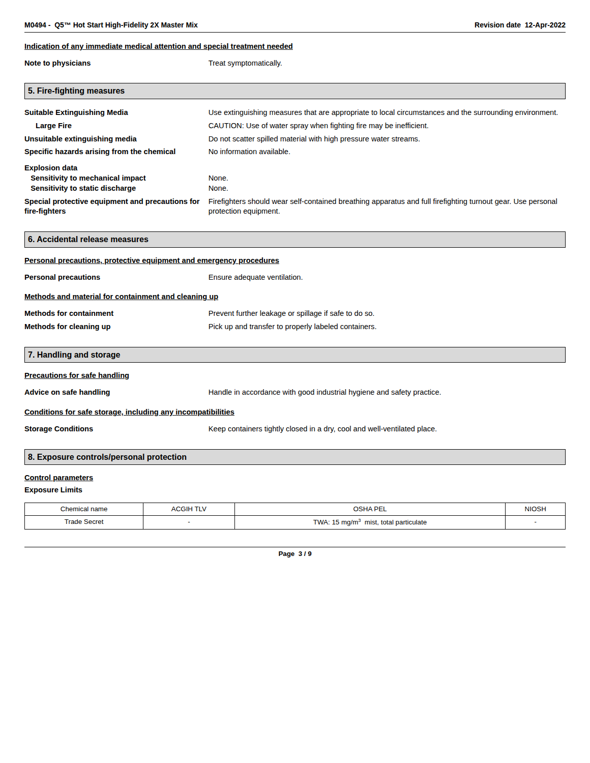M0494 - Q5™ Hot Start High-Fidelity 2X Master Mix Revision date 12-Apr-2022
Indication of any immediate medical attention and special treatment needed
| Note to physicians | Treat symptomatically. |
5. Fire-fighting measures
| Suitable Extinguishing Media | Use extinguishing measures that are appropriate to local circumstances and the surrounding environment. |
| Large Fire | CAUTION: Use of water spray when fighting fire may be inefficient. |
| Unsuitable extinguishing media | Do not scatter spilled material with high pressure water streams. |
| Specific hazards arising from the chemical | No information available. |
| Explosion data Sensitivity to mechanical impact Sensitivity to static discharge | None. None. |
| Special protective equipment and precautions for fire-fighters | Firefighters should wear self-contained breathing apparatus and full firefighting turnout gear. Use personal protection equipment. |
6. Accidental release measures
Personal precautions, protective equipment and emergency procedures
| Personal precautions | Ensure adequate ventilation. |
Methods and material for containment and cleaning up
| Methods for containment | Prevent further leakage or spillage if safe to do so. |
| Methods for cleaning up | Pick up and transfer to properly labeled containers. |
7. Handling and storage
Precautions for safe handling
| Advice on safe handling | Handle in accordance with good industrial hygiene and safety practice. |
Conditions for safe storage, including any incompatibilities
| Storage Conditions | Keep containers tightly closed in a dry, cool and well-ventilated place. |
8. Exposure controls/personal protection
Control parameters
Exposure Limits
| Chemical name | ACGIH TLV | OSHA PEL | NIOSH |
| --- | --- | --- | --- |
| Trade Secret | - | TWA: 15 mg/m 3 mist, total particulate | - |
Page 3 / 9